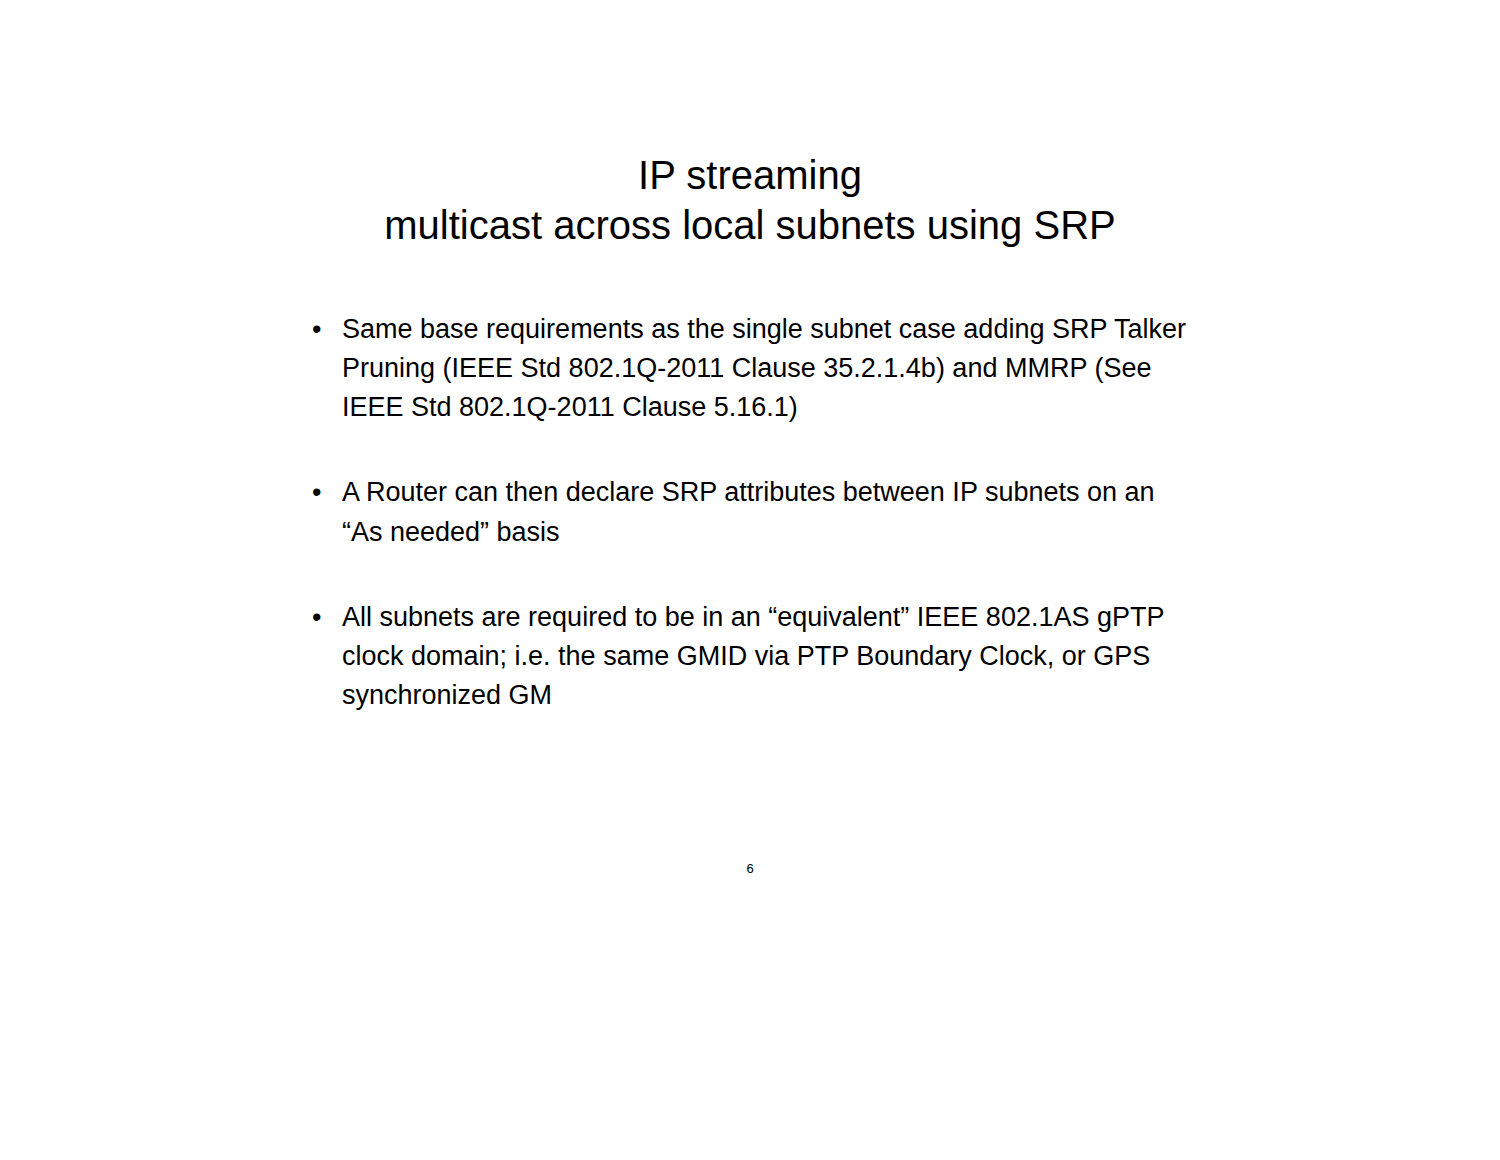IP streaming
multicast across local subnets using SRP
Same base requirements as the single subnet case adding SRP Talker Pruning (IEEE Std 802.1Q-2011 Clause 35.2.1.4b) and MMRP (See IEEE Std 802.1Q-2011 Clause 5.16.1)
A Router can then declare SRP attributes between IP subnets on an “As needed” basis
All subnets are required to be in an “equivalent” IEEE 802.1AS gPTP clock domain; i.e. the same GMID via PTP Boundary Clock, or GPS synchronized GM
6